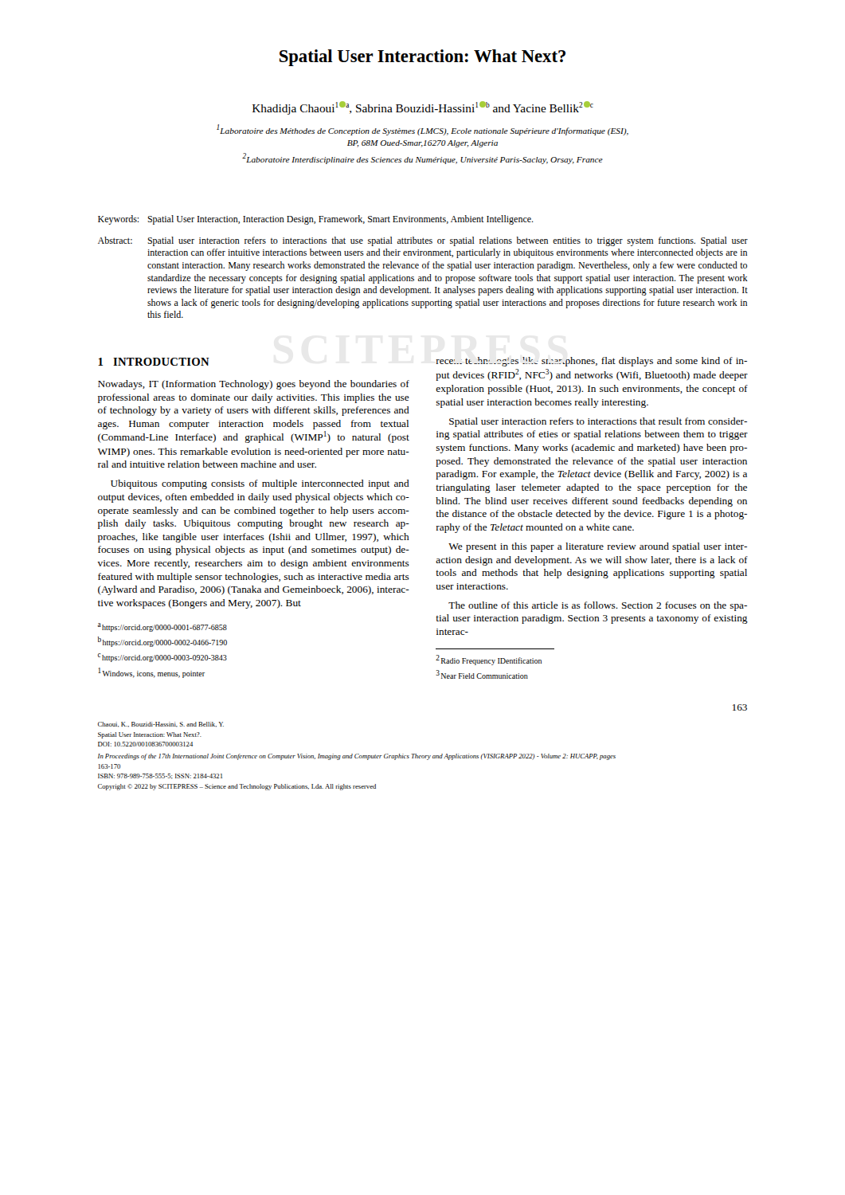Spatial User Interaction: What Next?
Khadidja Chaoui1a, Sabrina Bouzidi-Hassini1b and Yacine Bellik2c
1Laboratoire des Méthodes de Conception de Systèmes (LMCS), Ecole nationale Supérieure d'Informatique (ESI),
BP, 68M Oued-Smar,16270 Alger, Algeria
2Laboratoire Interdisciplinaire des Sciences du Numérique, Université Paris-Saclay, Orsay, France
Keywords:
Spatial User Interaction, Interaction Design, Framework, Smart Environments, Ambient Intelligence.
Abstract:
Spatial user interaction refers to interactions that use spatial attributes or spatial relations between entities to trigger system functions. Spatial user interaction can offer intuitive interactions between users and their environment, particularly in ubiquitous environments where interconnected objects are in constant interaction. Many research works demonstrated the relevance of the spatial user interaction paradigm. Nevertheless, only a few were conducted to standardize the necessary concepts for designing spatial applications and to propose software tools that support spatial user interaction. The present work reviews the literature for spatial user interaction design and development. It analyses papers dealing with applications supporting spatial user interaction. It shows a lack of generic tools for designing/developing applications supporting spatial user interactions and proposes directions for future research work in this field.
SCITEPRESS
1 INTRODUCTION
Nowadays, IT (Information Technology) goes beyond the boundaries of professional areas to dominate our daily activities. This implies the use of technology by a variety of users with different skills, preferences and ages. Human computer interaction models passed from textual (Command-Line Interface) and graphical (WIMP1) to natural (post WIMP) ones. This remarkable evolution is need-oriented per more natural and intuitive relation between machine and user.
Ubiquitous computing consists of multiple interconnected input and output devices, often embedded in daily used physical objects which cooperate seamlessly and can be combined together to help users accomplish daily tasks. Ubiquitous computing brought new research approaches, like tangible user interfaces (Ishii and Ullmer, 1997), which focuses on using physical objects as input (and sometimes output) devices. More recently, researchers aim to design ambient environments featured with multiple sensor technologies, such as interactive media arts (Aylward and Paradiso, 2006) (Tanaka and Gemeinboeck, 2006), interactive workspaces (Bongers and Mery, 2007). But
ahttps://orcid.org/0000-0001-6877-6858
bhttps://orcid.org/0000-0002-0466-7190
chttps://orcid.org/0000-0003-0920-3843
1Windows, icons, menus, pointer
recent technologies like smartphones, flat displays and some kind of input devices (RFID2, NFC3) and networks (Wifi, Bluetooth) made deeper exploration possible (Huot, 2013). In such environments, the concept of spatial user interaction becomes really interesting.
Spatial user interaction refers to interactions that result from considering spatial attributes of eties or spatial relations between them to trigger system functions. Many works (academic and marketed) have been proposed. They demonstrated the relevance of the spatial user interaction paradigm. For example, the Teletact device (Bellik and Farcy, 2002) is a triangulating laser telemeter adapted to the space perception for the blind. The blind user receives different sound feedbacks depending on the distance of the obstacle detected by the device. Figure 1 is a photography of the Teletact mounted on a white cane.
We present in this paper a literature review around spatial user interaction design and development. As we will show later, there is a lack of tools and methods that help designing applications supporting spatial user interactions.
The outline of this article is as follows. Section 2 focuses on the spatial user interaction paradigm. Section 3 presents a taxonomy of existing interac-
2Radio Frequency IDentification
3Near Field Communication
163
Chaoui, K., Bouzidi-Hassini, S. and Bellik, Y.
Spatial User Interaction: What Next?.
DOI: 10.5220/0010836700003124
In Proceedings of the 17th International Joint Conference on Computer Vision, Imaging and Computer Graphics Theory and Applications (VISIGRAPP 2022) - Volume 2: HUCAPP, pages
163-170
ISBN: 978-989-758-555-5; ISSN: 2184-4321
Copyright © 2022 by SCITEPRESS – Science and Technology Publications, Lda. All rights reserved